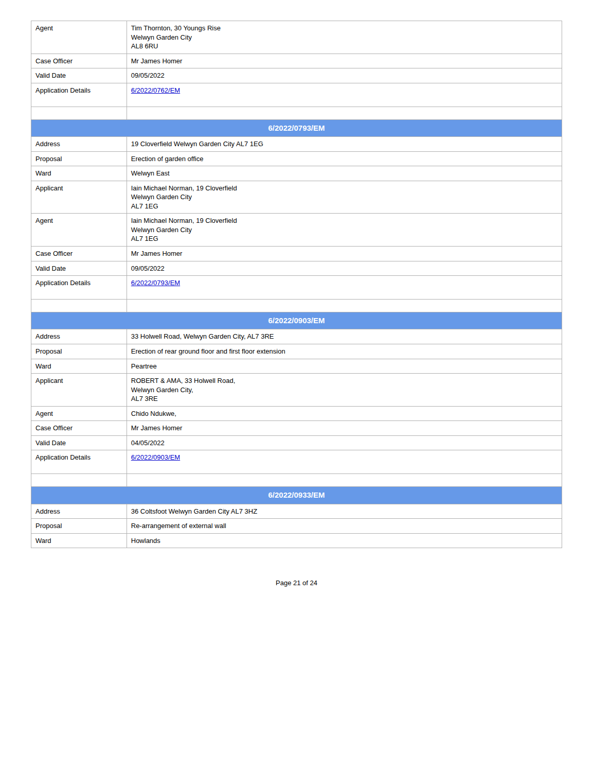| Agent | Tim Thornton, 30 Youngs Rise Welwyn Garden City AL8 6RU |
| Case Officer | Mr James Homer |
| Valid Date | 09/05/2022 |
| Application Details | 6/2022/0762/EM |
| 6/2022/0793/EM |
| Address | 19 Cloverfield Welwyn Garden City AL7 1EG |
| Proposal | Erection of garden office |
| Ward | Welwyn East |
| Applicant | Iain Michael Norman, 19 Cloverfield Welwyn Garden City AL7 1EG |
| Agent | Iain Michael Norman, 19 Cloverfield Welwyn Garden City AL7 1EG |
| Case Officer | Mr James Homer |
| Valid Date | 09/05/2022 |
| Application Details | 6/2022/0793/EM |
| 6/2022/0903/EM |
| Address | 33 Holwell Road, Welwyn Garden City, AL7 3RE |
| Proposal | Erection of rear ground floor and first floor extension |
| Ward | Peartree |
| Applicant | ROBERT & AMA, 33 Holwell Road, Welwyn Garden City, AL7 3RE |
| Agent | Chido Ndukwe, |
| Case Officer | Mr James Homer |
| Valid Date | 04/05/2022 |
| Application Details | 6/2022/0903/EM |
| 6/2022/0933/EM |
| Address | 36 Coltsfoot Welwyn Garden City AL7 3HZ |
| Proposal | Re-arrangement of external wall |
| Ward | Howlands |
Page 21 of 24